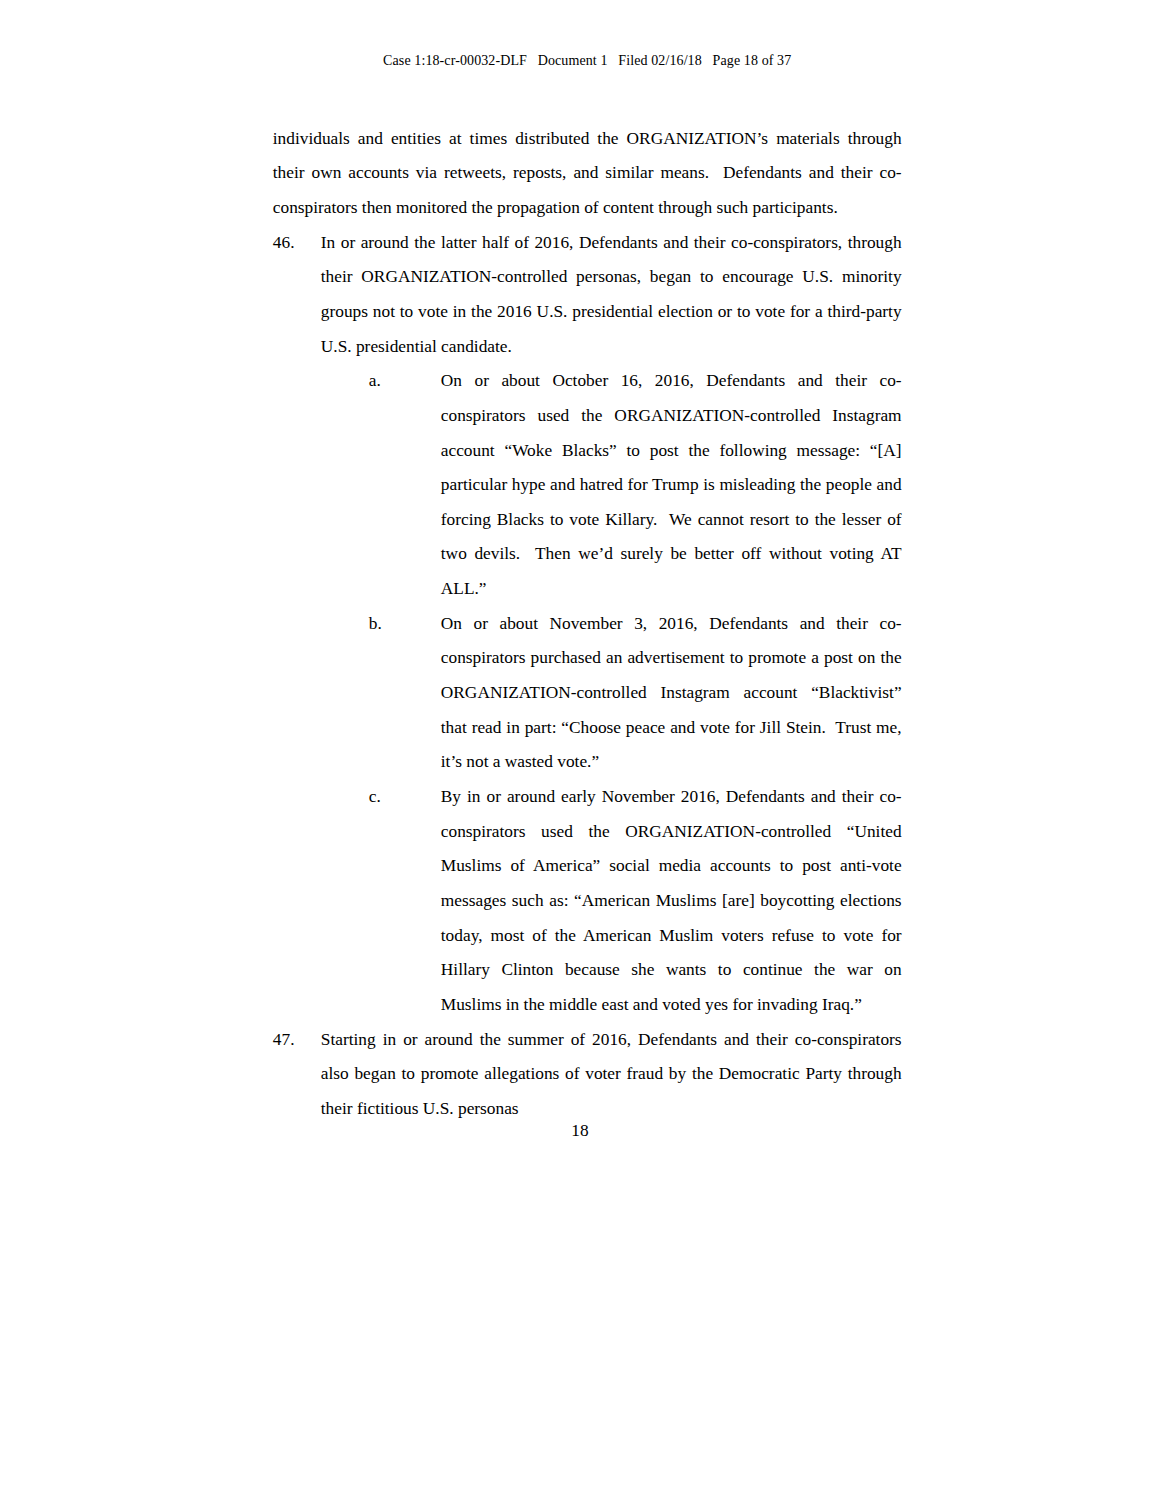Case 1:18-cr-00032-DLF Document 1 Filed 02/16/18 Page 18 of 37
individuals and entities at times distributed the ORGANIZATION’s materials through their own accounts via retweets, reposts, and similar means. Defendants and their co-conspirators then monitored the propagation of content through such participants.
46. In or around the latter half of 2016, Defendants and their co-conspirators, through their ORGANIZATION-controlled personas, began to encourage U.S. minority groups not to vote in the 2016 U.S. presidential election or to vote for a third-party U.S. presidential candidate.
a. On or about October 16, 2016, Defendants and their co-conspirators used the ORGANIZATION-controlled Instagram account “Woke Blacks” to post the following message: “[A] particular hype and hatred for Trump is misleading the people and forcing Blacks to vote Killary. We cannot resort to the lesser of two devils. Then we’d surely be better off without voting AT ALL.”
b. On or about November 3, 2016, Defendants and their co-conspirators purchased an advertisement to promote a post on the ORGANIZATION-controlled Instagram account “Blacktivist” that read in part: “Choose peace and vote for Jill Stein. Trust me, it’s not a wasted vote.”
c. By in or around early November 2016, Defendants and their co-conspirators used the ORGANIZATION-controlled “United Muslims of America” social media accounts to post anti-vote messages such as: “American Muslims [are] boycotting elections today, most of the American Muslim voters refuse to vote for Hillary Clinton because she wants to continue the war on Muslims in the middle east and voted yes for invading Iraq.”
47. Starting in or around the summer of 2016, Defendants and their co-conspirators also began to promote allegations of voter fraud by the Democratic Party through their fictitious U.S. personas
18